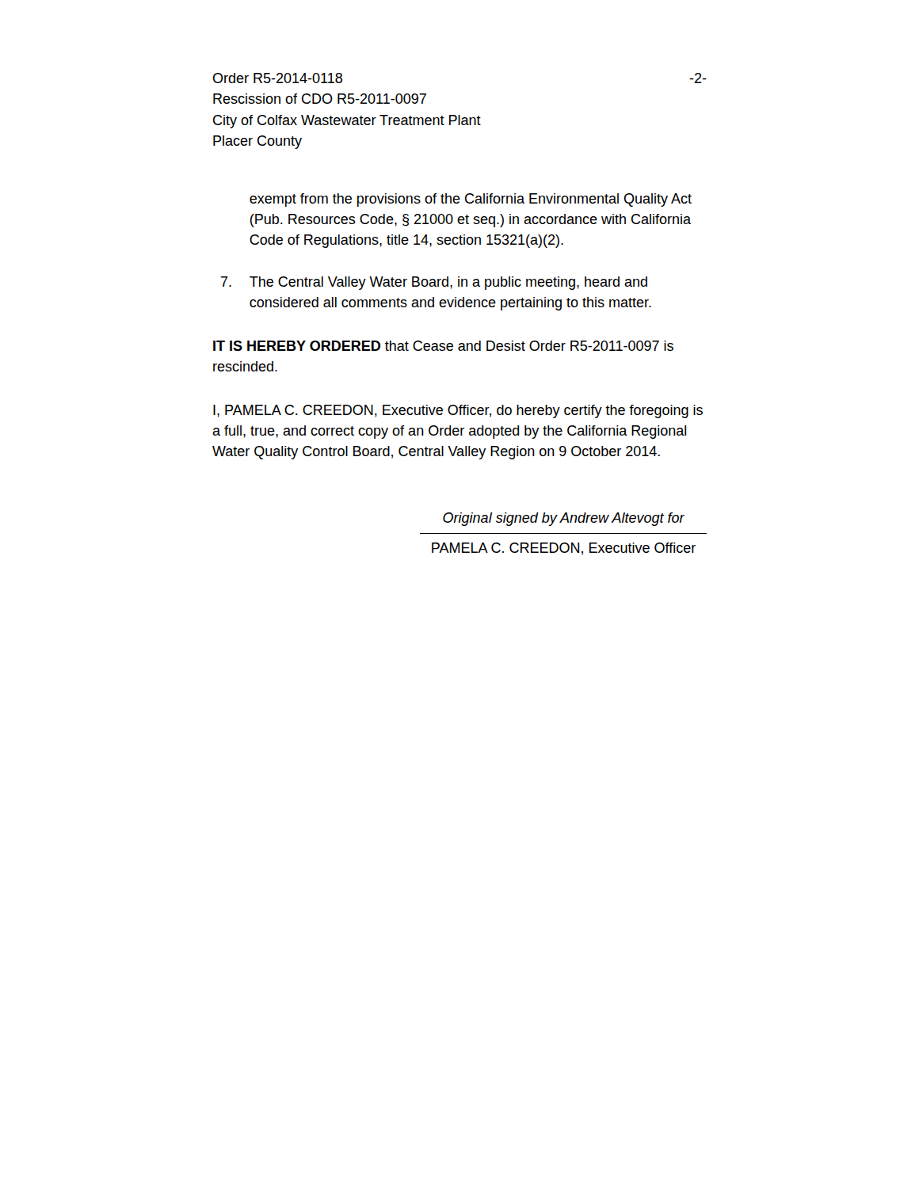-2-
Order R5-2014-0118
Rescission of CDO R5-2011-0097
City of Colfax Wastewater Treatment Plant
Placer County
exempt from the provisions of the California Environmental Quality Act (Pub. Resources Code, § 21000 et seq.) in accordance with California Code of Regulations, title 14, section 15321(a)(2).
7. The Central Valley Water Board, in a public meeting, heard and considered all comments and evidence pertaining to this matter.
IT IS HEREBY ORDERED that Cease and Desist Order R5-2011-0097 is rescinded.
I, PAMELA C. CREEDON, Executive Officer, do hereby certify the foregoing is a full, true, and correct copy of an Order adopted by the California Regional Water Quality Control Board, Central Valley Region on 9 October 2014.
Original signed by Andrew Altevogt for
PAMELA C. CREEDON, Executive Officer